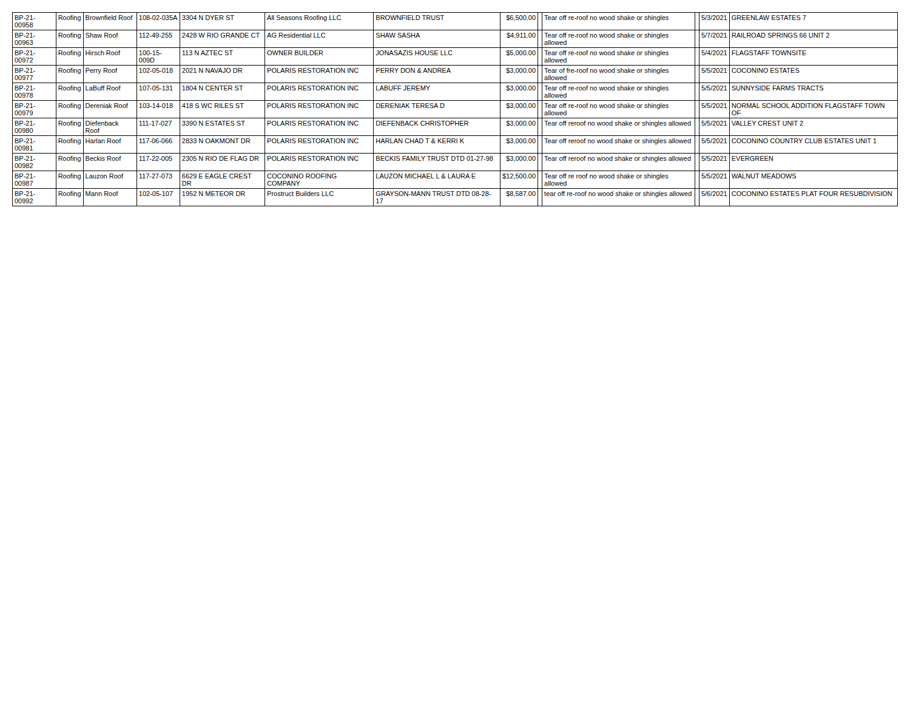| BP-21-00958 | Roofing | Brownfield Roof | 108-02-035A | 3304 N DYER ST | All Seasons Roofing LLC | BROWNFIELD TRUST | $6,500.00 | | Tear off re-roof no wood shake or shingles | | 5/3/2021 | GREENLAW ESTATES 7 |
| BP-21-00963 | Roofing | Shaw Roof | 112-49-255 | 2428 W RIO GRANDE CT | AG Residential LLC | SHAW SASHA | $4,911.00 | | Tear off re-roof no wood shake or shingles allowed | | 5/7/2021 | RAILROAD SPRINGS 66 UNIT 2 |
| BP-21-00972 | Roofing | Hirsch Roof | 100-15-009D | 113 N AZTEC ST | OWNER BUILDER | JONASAZIS HOUSE LLC | $5,000.00 | | Tear off re-roof no wood shake or shingles allowed | | 5/4/2021 | FLAGSTAFF TOWNSITE |
| BP-21-00977 | Roofing | Perry Roof | 102-05-018 | 2021 N NAVAJO DR | POLARIS RESTORATION INC | PERRY DON & ANDREA | $3,000.00 | | Tear of fre-roof no wood shake or shingles allowed | | 5/5/2021 | COCONINO ESTATES |
| BP-21-00978 | Roofing | LaBuff Roof | 107-05-131 | 1804 N CENTER ST | POLARIS RESTORATION INC | LABUFF JEREMY | $3,000.00 | | Tear off re-roof no wood shake or shingles allowed | | 5/5/2021 | SUNNYSIDE FARMS TRACTS |
| BP-21-00979 | Roofing | Dereniak Roof | 103-14-018 | 418 S WC RILES ST | POLARIS RESTORATION INC | DERENIAK TERESA D | $3,000.00 | | Tear off re-roof no wood shake or shingles allowed | | 5/5/2021 | NORMAL SCHOOL ADDITION FLAGSTAFF TOWN OF |
| BP-21-00980 | Roofing | Diefenback Roof | 111-17-027 | 3390 N ESTATES ST | POLARIS RESTORATION INC | DIEFENBACK CHRISTOPHER | $3,000.00 | | Tear off reroof no wood shake or shingles allowed | | 5/5/2021 | VALLEY CREST UNIT 2 |
| BP-21-00981 | Roofing | Harlan Roof | 117-06-066 | 2833 N OAKMONT DR | POLARIS RESTORATION INC | HARLAN CHAD T & KERRI K | $3,000.00 | | Tear off reroof no wood shake or shingles allowed | | 5/5/2021 | COCONINO COUNTRY CLUB ESTATES UNIT 1 |
| BP-21-00982 | Roofing | Beckis Roof | 117-22-005 | 2305 N RIO DE FLAG DR | POLARIS RESTORATION INC | BECKIS FAMILY TRUST DTD 01-27-98 | $3,000.00 | | Tear off reroof no wood shake or shingles allowed | | 5/5/2021 | EVERGREEN |
| BP-21-00987 | Roofing | Lauzon Roof | 117-27-073 | 6629 E EAGLE CREST DR | COCONINO ROOFING COMPANY | LAUZON MICHAEL L & LAURA E | $12,500.00 | | Tear off re roof no wood shake or shingles allowed | | 5/5/2021 | WALNUT MEADOWS |
| BP-21-00992 | Roofing | Mann Roof | 102-05-107 | 1952 N METEOR DR | Prostruct Builders LLC | GRAYSON-MANN TRUST DTD 08-28-17 | $8,587.00 | | tear off re-roof no wood shake or shingles allowed | | 5/6/2021 | COCONINO ESTATES PLAT FOUR RESUBDIVISION |